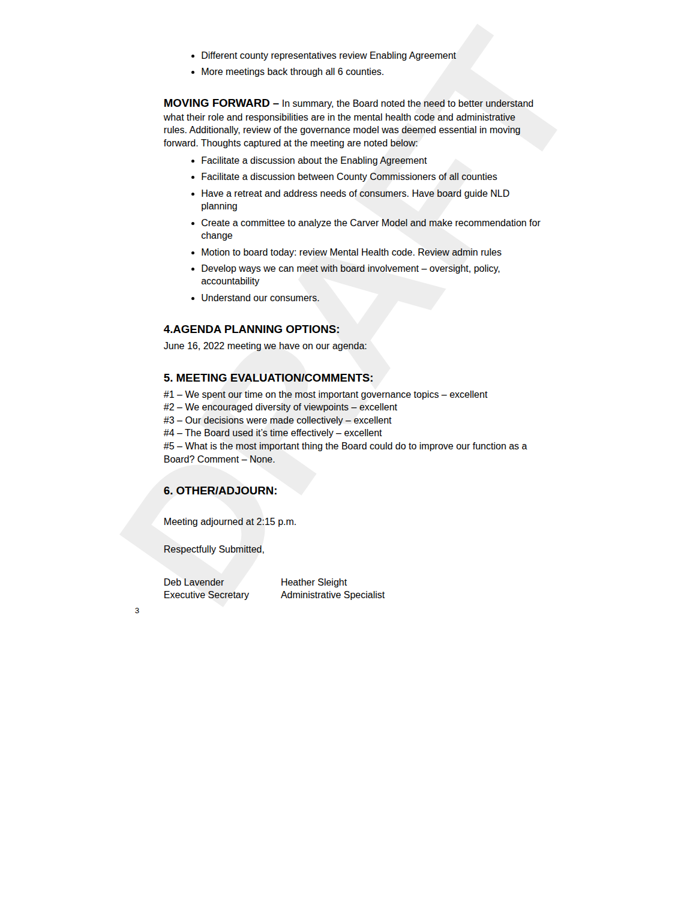DRAFT
Different county representatives review Enabling Agreement
More meetings back through all 6 counties.
MOVING FORWARD – In summary, the Board noted the need to better understand what their role and responsibilities are in the mental health code and administrative rules. Additionally, review of the governance model was deemed essential in moving forward. Thoughts captured at the meeting are noted below:
Facilitate a discussion about the Enabling Agreement
Facilitate a discussion between County Commissioners of all counties
Have a retreat and address needs of consumers. Have board guide NLD planning
Create a committee to analyze the Carver Model and make recommendation for change
Motion to board today: review Mental Health code. Review admin rules
Develop ways we can meet with board involvement – oversight, policy, accountability
Understand our consumers.
4.AGENDA PLANNING OPTIONS:
June 16, 2022 meeting we have on our agenda:
5. MEETING EVALUATION/COMMENTS:
#1 – We spent our time on the most important governance topics – excellent
#2 – We encouraged diversity of viewpoints – excellent
#3 – Our decisions were made collectively – excellent
#4 – The Board used it’s time effectively – excellent
#5 – What is the most important thing the Board could do to improve our function as a Board? Comment – None.
6. OTHER/ADJOURN:
Meeting adjourned at 2:15 p.m.
Respectfully Submitted,
| Deb Lavender | Heather Sleight |
| Executive Secretary | Administrative Specialist |
3